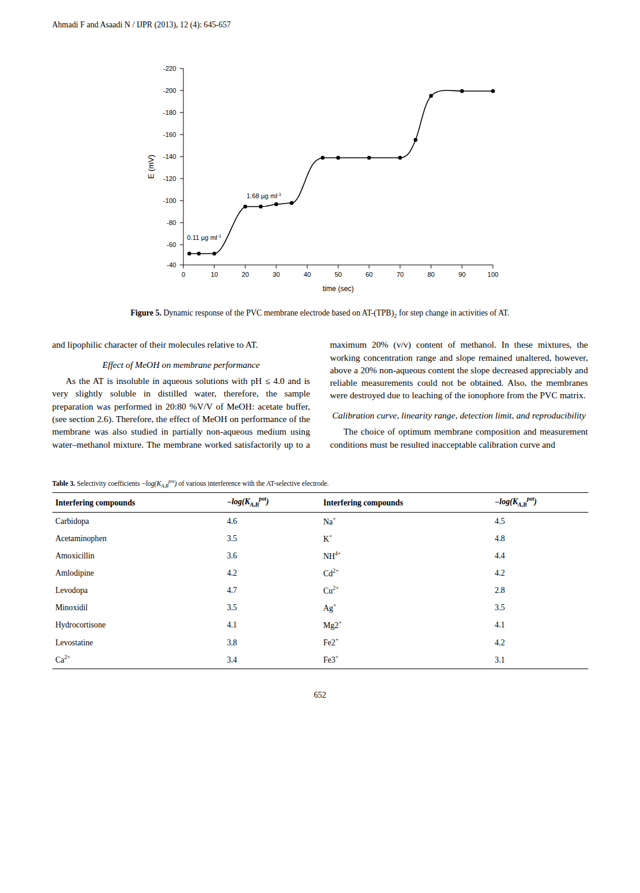Ahmadi F and Asaadi N / IJPR (2013), 12 (4): 645-657
-220 -200 -180 -160 -140 -120 -100 -80 -60 -40 0 10 20 30 40 50 60 70 80 90 100 time (sec) E (mV) 1.68 µg ml-1 0.11 µg ml-1
Figure 5. Dynamic response of the PVC membrane electrode based on AT-(TPB)2 for step change in activities of AT.
and lipophilic character of their molecules relative to AT.
Effect of MeOH on membrane performance
As the AT is insoluble in aqueous solutions with pH ≤ 4.0 and is very slightly soluble in distilled water, therefore, the sample preparation was performed in 20:80 %V/V of MeOH: acetate buffer, (see section 2.6). Therefore, the effect of MeOH on performance of the membrane was also studied in partially non-aqueous medium using water–methanol mixture. The membrane worked satisfactorily up to a maximum 20% (v/v) content of methanol. In these mixtures, the working concentration range and slope remained unaltered, however, above a 20% non-aqueous content the slope decreased appreciably and reliable measurements could not be obtained. Also, the membranes were destroyed due to leaching of the ionophore from the PVC matrix.
Calibration curve, linearity range, detection limit, and reproducibility
The choice of optimum membrane composition and measurement conditions must be resulted inacceptable calibration curve and
Table 3. Selectivity coefficients − log(K A,B pot ) of various interference with the AT-selective electrode.
| Interfering compounds | − log(K A,B pot ) | Interfering compounds | − log(K A,B pot ) |
| --- | --- | --- | --- |
| Carbidopa | 4.6 | Na + | 4.5 |
| Acetaminophen | 3.5 | K + | 4.8 |
| Amoxicillin | 3.6 | NH 4+ | 4.4 |
| Amlodipine | 4.2 | Cd 2+ | 4.2 |
| Levodopa | 4.7 | Cu 2+ | 2.8 |
| Minoxidil | 3.5 | Ag + | 3.5 |
| Hydrocortisone | 4.1 | Mg2 + | 4.1 |
| Levostatine | 3.8 | Fe2 + | 4.2 |
| Ca 2+ | 3.4 | Fe3 + | 3.1 |
652